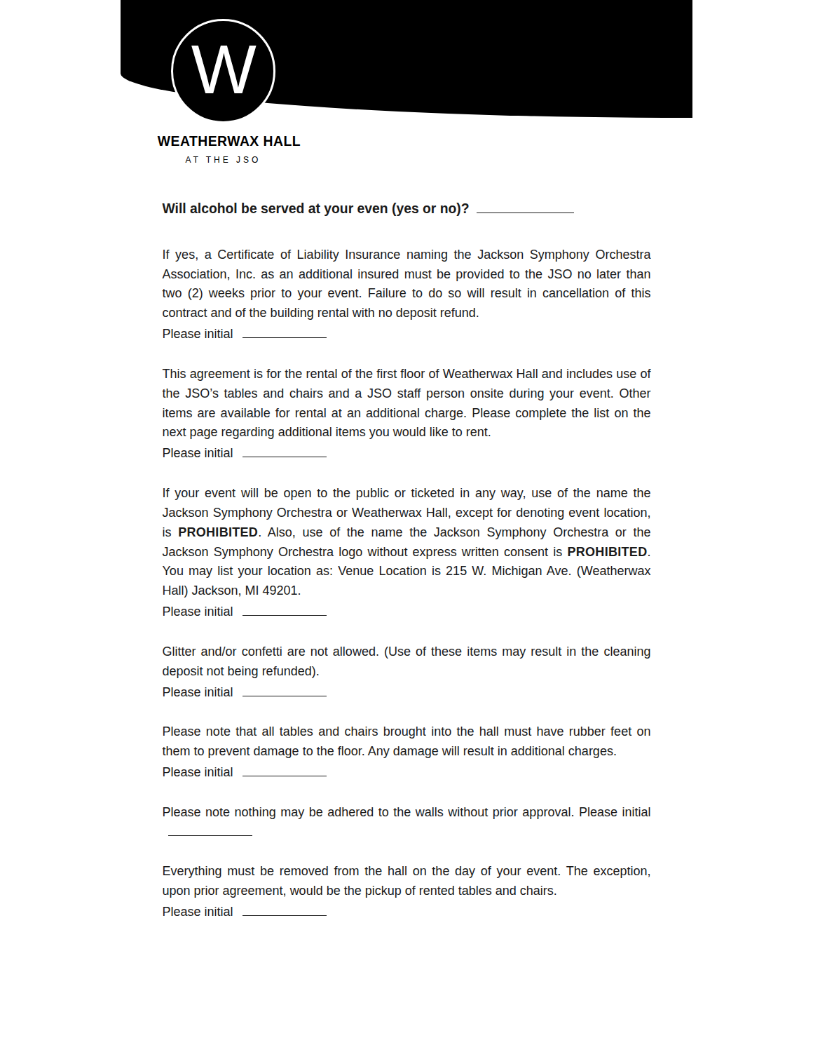W
WEATHERWAX HALL
AT THE JSO
Will alcohol be served at your even (yes or no)?
If yes, a Certificate of Liability Insurance naming the Jackson Symphony Orchestra Association, Inc. as an additional insured must be provided to the JSO no later than two (2) weeks prior to your event. Failure to do so will result in cancellation of this contract and of the building rental with no deposit refund. Please initial
This agreement is for the rental of the first floor of Weatherwax Hall and includes use of the JSO’s tables and chairs and a JSO staff person onsite during your event. Other items are available for rental at an additional charge. Please complete the list on the next page regarding additional items you would like to rent. Please initial
If your event will be open to the public or ticketed in any way, use of the name the Jackson Symphony Orchestra or Weatherwax Hall, except for denoting event location, is PROHIBITED. Also, use of the name the Jackson Symphony Orchestra or the Jackson Symphony Orchestra logo without express written consent is PROHIBITED. You may list your location as: Venue Location is 215 W. Michigan Ave. (Weatherwax Hall) Jackson, MI 49201. Please initial
Glitter and/or confetti are not allowed. (Use of these items may result in the cleaning deposit not being refunded). Please initial
Please note that all tables and chairs brought into the hall must have rubber feet on them to prevent damage to the floor. Any damage will result in additional charges. Please initial
Please note nothing may be adhered to the walls without prior approval. Please initial
Everything must be removed from the hall on the day of your event. The exception, upon prior agreement, would be the pickup of rented tables and chairs. Please initial